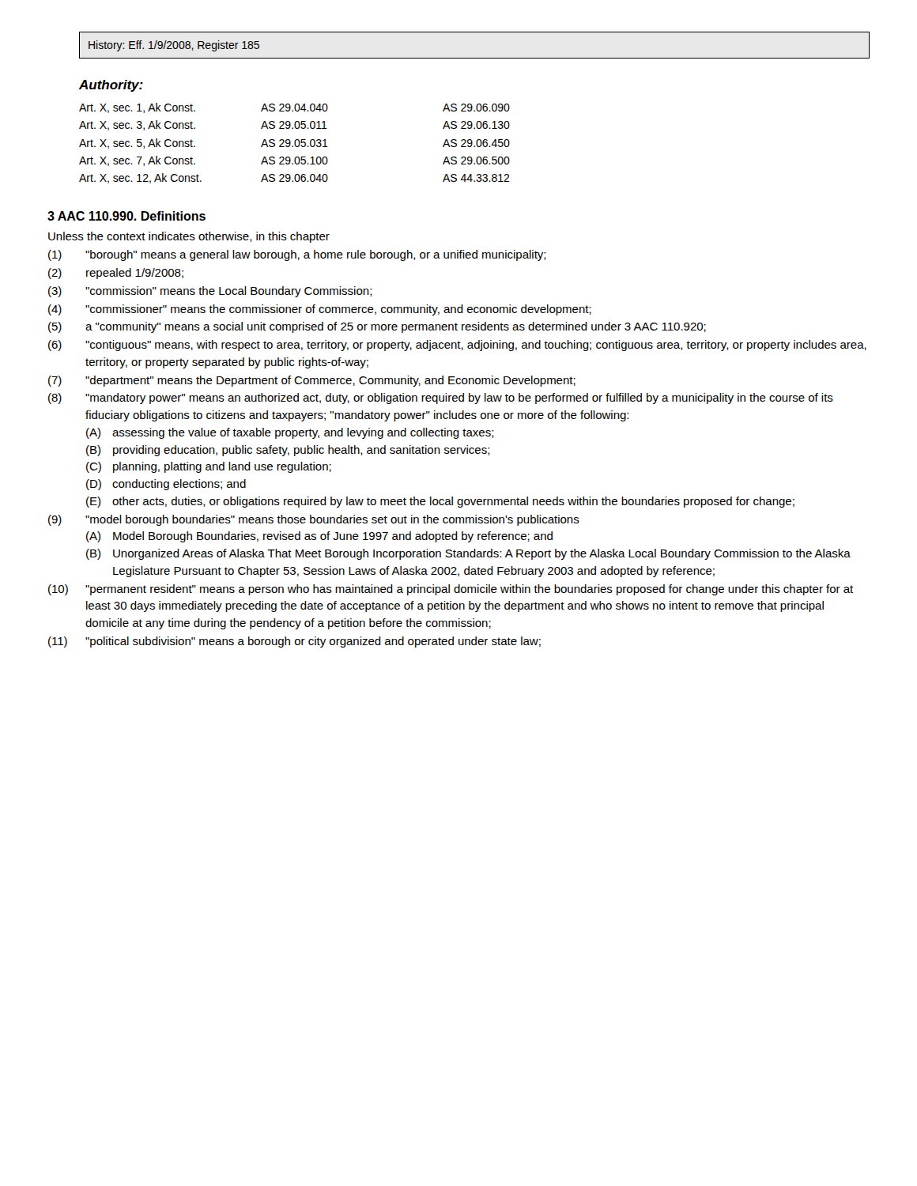History: Eff. 1/9/2008, Register 185
Authority:
| Art. X, sec. 1, Ak Const. | AS 29.04.040 | AS 29.06.090 |
| Art. X, sec. 3, Ak Const. | AS 29.05.011 | AS 29.06.130 |
| Art. X, sec. 5, Ak Const. | AS 29.05.031 | AS 29.06.450 |
| Art. X, sec. 7, Ak Const. | AS 29.05.100 | AS 29.06.500 |
| Art. X, sec. 12, Ak Const. | AS 29.06.040 | AS 44.33.812 |
3 AAC 110.990. Definitions
Unless the context indicates otherwise, in this chapter
(1)"borough" means a general law borough, a home rule borough, or a unified municipality;
(2) repealed 1/9/2008;
(3)"commission" means the Local Boundary Commission;
(4)"commissioner" means the commissioner of commerce, community, and economic development;
(5) a "community" means a social unit comprised of 25 or more permanent residents as determined under 3 AAC 110.920;
(6)"contiguous" means, with respect to area, territory, or property, adjacent, adjoining, and touching; contiguous area, territory, or property includes area, territory, or property separated by public rights-of-way;
(7)"department" means the Department of Commerce, Community, and Economic Development;
(8)"mandatory power" means an authorized act, duty, or obligation required by law to be performed or fulfilled by a municipality in the course of its fiduciary obligations to citizens and taxpayers; "mandatory power" includes one or more of the following:
(A) assessing the value of taxable property, and levying and collecting taxes;
(B) providing education, public safety, public health, and sanitation services;
(C) planning, platting and land use regulation;
(D) conducting elections; and
(E) other acts, duties, or obligations required by law to meet the local governmental needs within the boundaries proposed for change;
(9)"model borough boundaries" means those boundaries set out in the commission's publications
(A) Model Borough Boundaries, revised as of June 1997 and adopted by reference; and
(B) Unorganized Areas of Alaska That Meet Borough Incorporation Standards: A Report by the Alaska Local Boundary Commission to the Alaska Legislature Pursuant to Chapter 53, Session Laws of Alaska 2002, dated February 2003 and adopted by reference;
(10)"permanent resident" means a person who has maintained a principal domicile within the boundaries proposed for change under this chapter for at least 30 days immediately preceding the date of acceptance of a petition by the department and who shows no intent to remove that principal domicile at any time during the pendency of a petition before the commission;
(11)"political subdivision" means a borough or city organized and operated under state law;